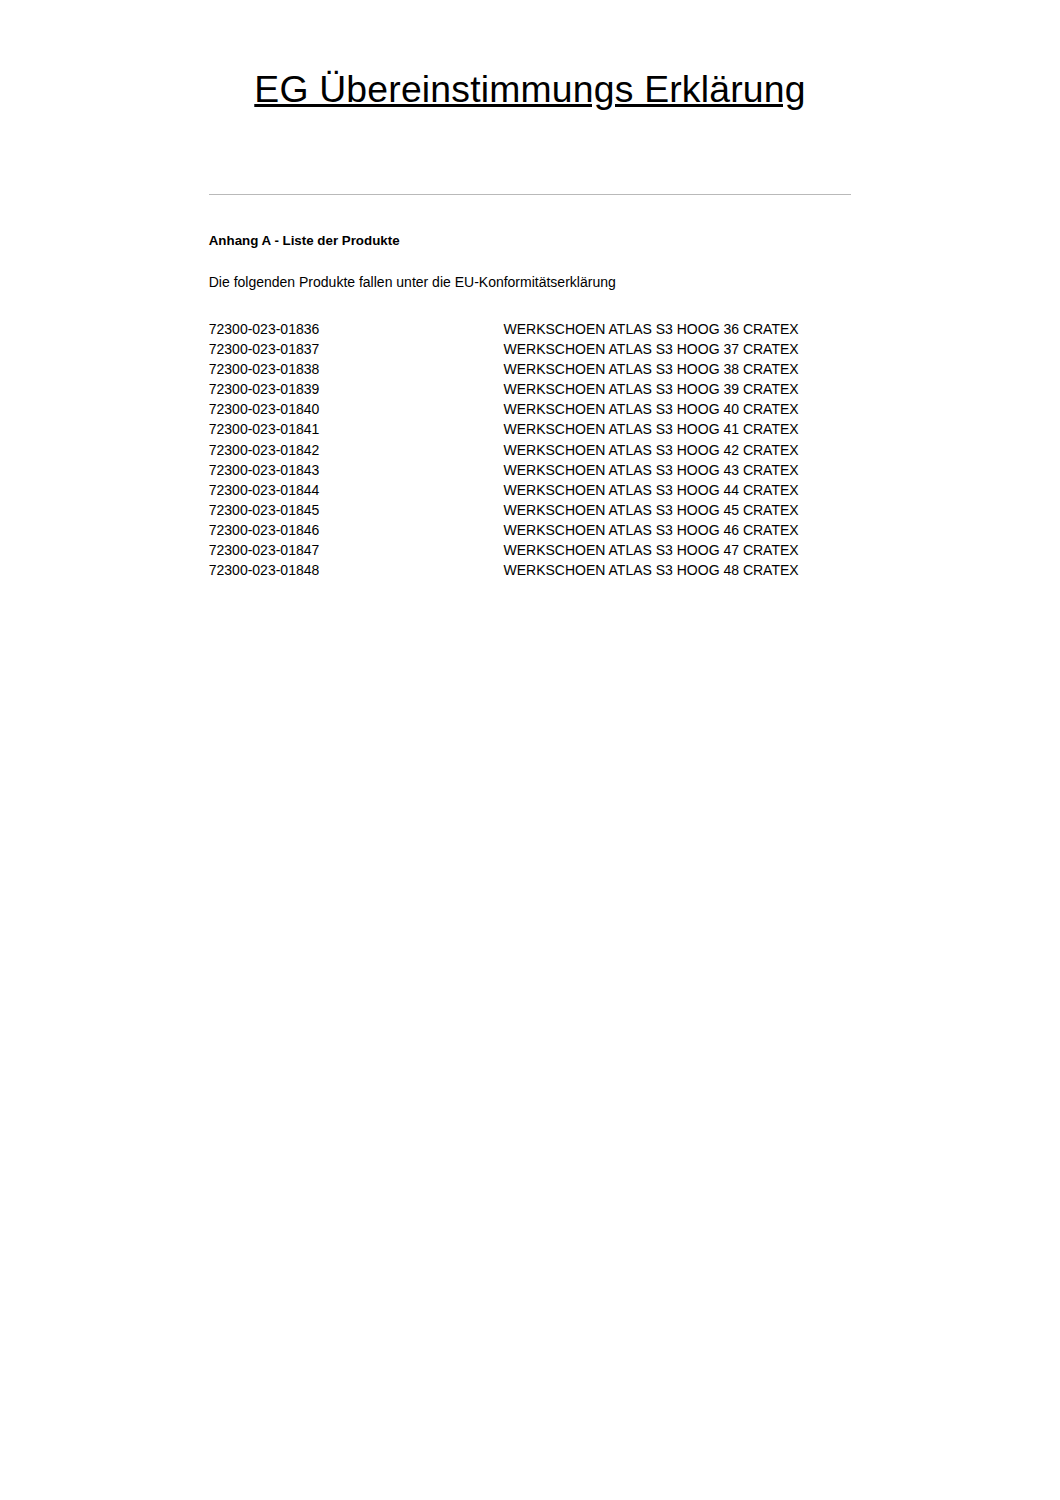EG Übereinstimmungs Erklärung
Anhang A - Liste der Produkte
Die folgenden Produkte fallen unter die EU-Konformitätserklärung
| 72300-023-01836 | WERKSCHOEN ATLAS S3 HOOG 36 CRATEX |
| 72300-023-01837 | WERKSCHOEN ATLAS S3 HOOG 37 CRATEX |
| 72300-023-01838 | WERKSCHOEN ATLAS S3 HOOG 38 CRATEX |
| 72300-023-01839 | WERKSCHOEN ATLAS S3 HOOG 39 CRATEX |
| 72300-023-01840 | WERKSCHOEN ATLAS S3 HOOG 40 CRATEX |
| 72300-023-01841 | WERKSCHOEN ATLAS S3 HOOG 41 CRATEX |
| 72300-023-01842 | WERKSCHOEN ATLAS S3 HOOG 42 CRATEX |
| 72300-023-01843 | WERKSCHOEN ATLAS S3 HOOG 43 CRATEX |
| 72300-023-01844 | WERKSCHOEN ATLAS S3 HOOG 44 CRATEX |
| 72300-023-01845 | WERKSCHOEN ATLAS S3 HOOG 45 CRATEX |
| 72300-023-01846 | WERKSCHOEN ATLAS S3 HOOG 46 CRATEX |
| 72300-023-01847 | WERKSCHOEN ATLAS S3 HOOG 47 CRATEX |
| 72300-023-01848 | WERKSCHOEN ATLAS S3 HOOG 48 CRATEX |